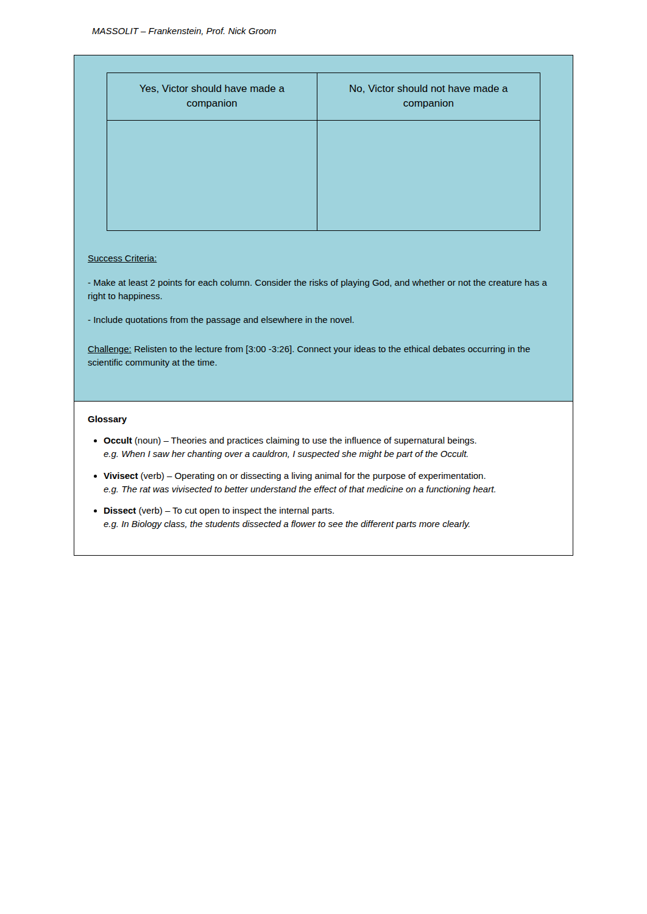MASSOLIT – Frankenstein, Prof. Nick Groom
| Yes, Victor should have made a companion | No, Victor should not have made a companion |
| --- | --- |
Success Criteria:
- Make at least 2 points for each column. Consider the risks of playing God, and whether or not the creature has a right to happiness.
- Include quotations from the passage and elsewhere in the novel.
Challenge: Relisten to the lecture from [3:00 -3:26]. Connect your ideas to the ethical debates occurring in the scientific community at the time.
Glossary
Occult (noun) – Theories and practices claiming to use the influence of supernatural beings. e.g. When I saw her chanting over a cauldron, I suspected she might be part of the Occult.
Vivisect (verb) – Operating on or dissecting a living animal for the purpose of experimentation. e.g. The rat was vivisected to better understand the effect of that medicine on a functioning heart.
Dissect (verb) – To cut open to inspect the internal parts. e.g. In Biology class, the students dissected a flower to see the different parts more clearly.